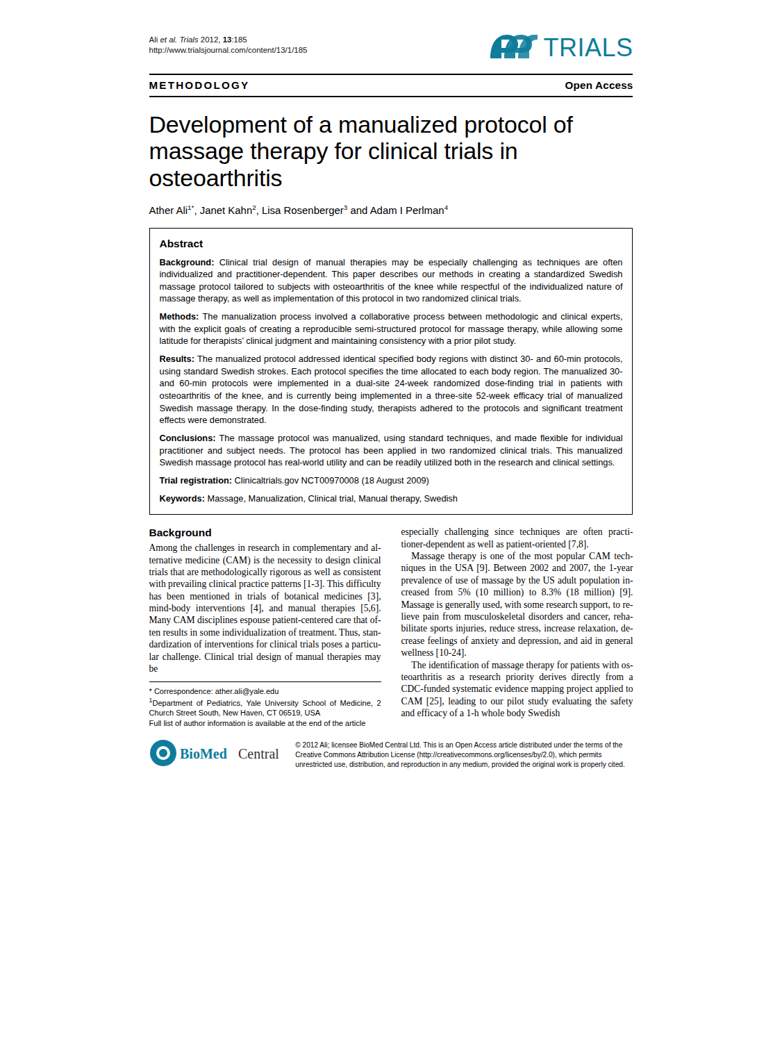Ali et al. Trials 2012, 13:185
http://www.trialsjournal.com/content/13/1/185
TRIALS
Methodology
Open Access
Development of a manualized protocol of
massage therapy for clinical trials in osteoarthritis
Ather Ali1*, Janet Kahn2, Lisa Rosenberger3 and Adam I Perlman4
Abstract
Background: Clinical trial design of manual therapies may be especially challenging as techniques are often individualized and practitioner-dependent. This paper describes our methods in creating a standardized Swedish massage protocol tailored to subjects with osteoarthritis of the knee while respectful of the individualized nature of massage therapy, as well as implementation of this protocol in two randomized clinical trials.
Methods: The manualization process involved a collaborative process between methodologic and clinical experts, with the explicit goals of creating a reproducible semi-structured protocol for massage therapy, while allowing some latitude for therapists’ clinical judgment and maintaining consistency with a prior pilot study.
Results: The manualized protocol addressed identical specified body regions with distinct 30- and 60-min protocols, using standard Swedish strokes. Each protocol specifies the time allocated to each body region. The manualized 30- and 60-min protocols were implemented in a dual-site 24-week randomized dose-finding trial in patients with osteoarthritis of the knee, and is currently being implemented in a three-site 52-week efficacy trial of manualized Swedish massage therapy. In the dose-finding study, therapists adhered to the protocols and significant treatment effects were demonstrated.
Conclusions: The massage protocol was manualized, using standard techniques, and made flexible for individual practitioner and subject needs. The protocol has been applied in two randomized clinical trials. This manualized Swedish massage protocol has real-world utility and can be readily utilized both in the research and clinical settings.
Trial registration: Clinicaltrials.gov NCT00970008 (18 August 2009)
Keywords: Massage, Manualization, Clinical trial, Manual therapy, Swedish
Background
Among the challenges in research in complementary and alternative medicine (CAM) is the necessity to design clinical trials that are methodologically rigorous as well as consistent with prevailing clinical practice patterns [1-3]. This difficulty has been mentioned in trials of botanical medicines [3], mind-body interventions [4], and manual therapies [5,6]. Many CAM disciplines espouse patient-centered care that often results in some individualization of treatment. Thus, standardization of interventions for clinical trials poses a particular challenge. Clinical trial design of manual therapies may be
* Correspondence: ather.ali@yale.edu
1Department of Pediatrics, Yale University School of Medicine, 2 Church Street South, New Haven, CT 06519, USA
Full list of author information is available at the end of the article
especially challenging since techniques are often practitioner-dependent as well as patient-oriented [7,8].
Massage therapy is one of the most popular CAM techniques in the USA [9]. Between 2002 and 2007, the 1-year prevalence of use of massage by the US adult population increased from 5% (10 million) to 8.3% (18 million) [9]. Massage is generally used, with some research support, to relieve pain from musculoskeletal disorders and cancer, rehabilitate sports injuries, reduce stress, increase relaxation, decrease feelings of anxiety and depression, and aid in general wellness [10-24].
The identification of massage therapy for patients with osteoarthritis as a research priority derives directly from a CDC-funded systematic evidence mapping project applied to CAM [25], leading to our pilot study evaluating the safety and efficacy of a 1-h whole body Swedish
BioMed Central
© 2012 Ali; licensee BioMed Central Ltd. This is an Open Access article distributed under the terms of the Creative Commons Attribution License (http://creativecommons.org/licenses/by/2.0), which permits unrestricted use, distribution, and reproduction in any medium, provided the original work is properly cited.